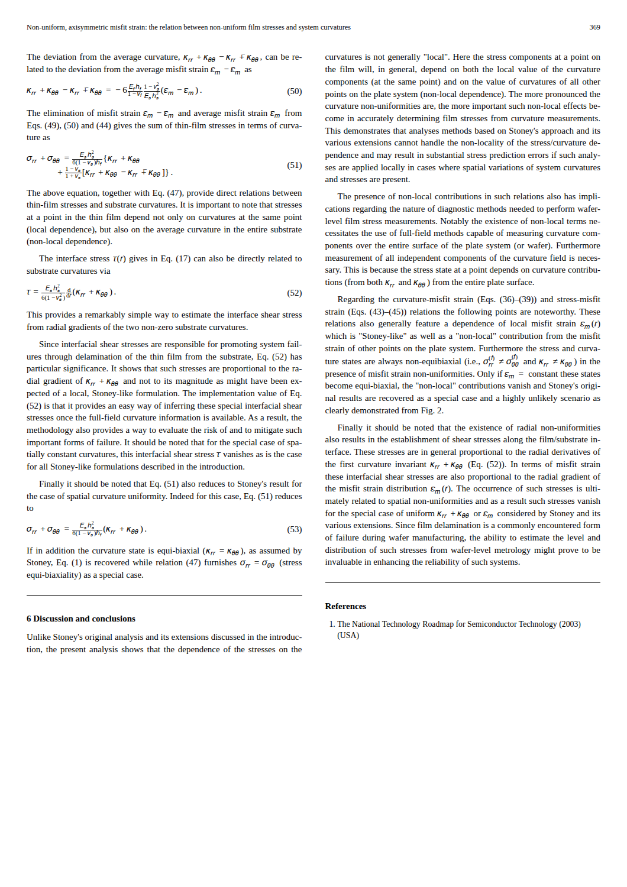Non-uniform, axisymmetric misfit strain: the relation between non-uniform film stresses and system curvatures 369
The deviation from the average curvature, κrr+κθθ−κrr+κθθ‾, can be related to the deviation from the average misfit strain εm−ε‾m as
κrr+κθθ− κrr+κθθ‾ =−6 Efhf1−νf 1−νs2Eshs2 (εm−ε‾m). (50)
The elimination of misfit strain εm−ε‾m and average misfit strain ε‾m from Eqs. (49), (50) and (44) gives the sum of thin-film stresses in terms of curvature as
σrr+σθθ= Eshs26(1−νs)hf {κrr+κθθ
+ 1−νs1+νs [κrr+κθθ− κrr+κθθ‾] }. (51)
The above equation, together with Eq. (47), provide direct relations between thin-film stresses and substrate curvatures. It is important to note that stresses at a point in the thin film depend not only on curvatures at the same point (local dependence), but also on the average curvature in the entire substrate (non-local dependence).
The interface stress τ(r) gives in Eq. (17) can also be directly related to substrate curvatures via
τ= Eshs26(1−νs2) ddr (κrr+κθθ). (52)
This provides a remarkably simple way to estimate the interface shear stress from radial gradients of the two non-zero substrate curvatures.
Since interfacial shear stresses are responsible for promoting system failures through delamination of the thin film from the substrate, Eq. (52) has particular significance. It shows that such stresses are proportional to the radial gradient of κrr+κθθ and not to its magnitude as might have been expected of a local, Stoney-like formulation. The implementation value of Eq. (52) is that it provides an easy way of inferring these special interfacial shear stresses once the full-field curvature information is available. As a result, the methodology also provides a way to evaluate the risk of and to mitigate such important forms of failure. It should be noted that for the special case of spatially constant curvatures, this interfacial shear stress τ vanishes as is the case for all Stoney-like formulations described in the introduction.
Finally it should be noted that Eq. (51) also reduces to Stoney's result for the case of spatial curvature uniformity. Indeed for this case, Eq. (51) reduces to
σrr+σθθ= Eshs26(1−νs)hf (κrr+κθθ). (53)
If in addition the curvature state is equi-biaxial (κrr=κθθ), as assumed by Stoney, Eq. (1) is recovered while relation (47) furnishes σrr=σθθ (stress equi-biaxiality) as a special case.
6 Discussion and conclusions
Unlike Stoney's original analysis and its extensions discussed in the introduction, the present analysis shows that the dependence of the stresses on the curvatures is not generally "local". Here the stress components at a point on the film will, in general, depend on both the local value of the curvature components (at the same point) and on the value of curvatures of all other points on the plate system (non-local dependence). The more pronounced the curvature non-uniformities are, the more important such non-local effects become in accurately determining film stresses from curvature measurements. This demonstrates that analyses methods based on Stoney's approach and its various extensions cannot handle the non-locality of the stress/curvature dependence and may result in substantial stress prediction errors if such analyses are applied locally in cases where spatial variations of system curvatures and stresses are present.
The presence of non-local contributions in such relations also has implications regarding the nature of diagnostic methods needed to perform wafer-level film stress measurements. Notably the existence of non-local terms necessitates the use of full-field methods capable of measuring curvature components over the entire surface of the plate system (or wafer). Furthermore measurement of all independent components of the curvature field is necessary. This is because the stress state at a point depends on curvature contributions (from both κrr and κθθ) from the entire plate surface.
Regarding the curvature-misfit strain (Eqs. (36)–(39)) and stress-misfit strain (Eqs. (43)–(45)) relations the following points are noteworthy. These relations also generally feature a dependence of local misfit strain εm(r) which is "Stoney-like" as well as a "non-local" contribution from the misfit strain of other points on the plate system. Furthermore the stress and curvature states are always non-equibiaxial (i.e., σrr(f)≠σθθ(f) and κrr≠κθθ) in the presence of misfit strain non-uniformities. Only if εm= constant these states become equi-biaxial, the "non-local" contributions vanish and Stoney's original results are recovered as a special case and a highly unlikely scenario as clearly demonstrated from Fig. 2.
Finally it should be noted that the existence of radial non-uniformities also results in the establishment of shear stresses along the film/substrate interface. These stresses are in general proportional to the radial derivatives of the first curvature invariant κrr+κθθ (Eq. (52)). In terms of misfit strain these interfacial shear stresses are also proportional to the radial gradient of the misfit strain distribution εm(r). The occurrence of such stresses is ultimately related to spatial non-uniformities and as a result such stresses vanish for the special case of uniform κrr+κθθ or εm considered by Stoney and its various extensions. Since film delamination is a commonly encountered form of failure during wafer manufacturing, the ability to estimate the level and distribution of such stresses from wafer-level metrology might prove to be invaluable in enhancing the reliability of such systems.
References
The National Technology Roadmap for Semiconductor Technology (2003) (USA)